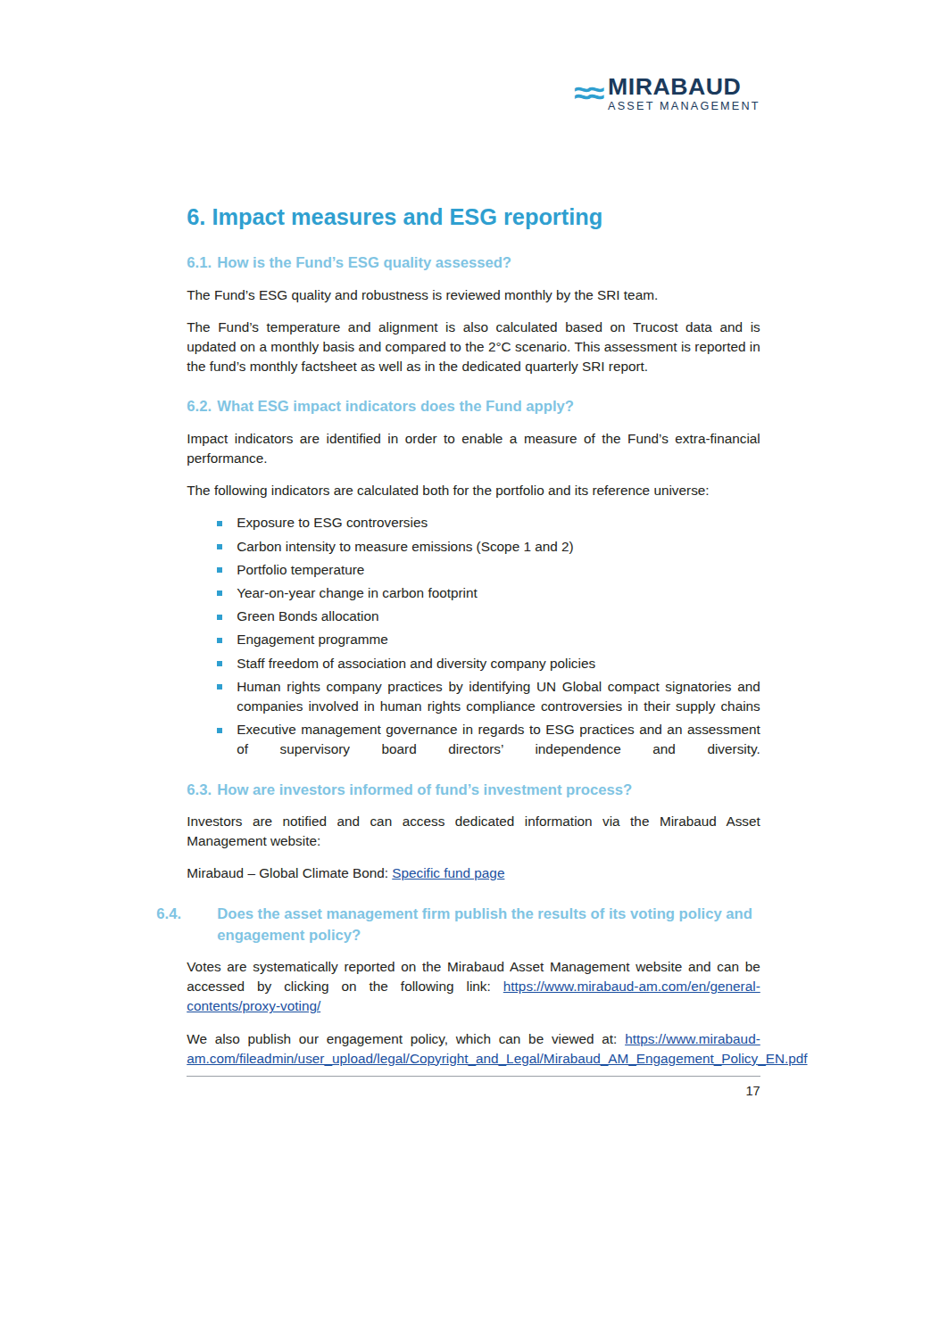≈≈ MIRABAUD ASSET MANAGEMENT
6. Impact measures and ESG reporting
6.1. How is the Fund’s ESG quality assessed?
The Fund’s ESG quality and robustness is reviewed monthly by the SRI team.
The Fund’s temperature and alignment is also calculated based on Trucost data and is updated on a monthly basis and compared to the 2°C scenario. This assessment is reported in the fund’s monthly factsheet as well as in the dedicated quarterly SRI report.
6.2. What ESG impact indicators does the Fund apply?
Impact indicators are identified in order to enable a measure of the Fund’s extra-financial performance.
The following indicators are calculated both for the portfolio and its reference universe:
Exposure to ESG controversies
Carbon intensity to measure emissions (Scope 1 and 2)
Portfolio temperature
Year-on-year change in carbon footprint
Green Bonds allocation
Engagement programme
Staff freedom of association and diversity company policies
Human rights company practices by identifying UN Global compact signatories and companies involved in human rights compliance controversies in their supply chains
Executive management governance in regards to ESG practices and an assessment of supervisory board directors’ independence and diversity.
6.3. How are investors informed of fund’s investment process?
Investors are notified and can access dedicated information via the Mirabaud Asset Management website:
Mirabaud – Global Climate Bond: Specific fund page
6.4. Does the asset management firm publish the results of its voting policy and engagement policy?
Votes are systematically reported on the Mirabaud Asset Management website and can be accessed by clicking on the following link: https://www.mirabaud-am.com/en/general-contents/proxy-voting/
We also publish our engagement policy, which can be viewed at: https://www.mirabaud-am.com/fileadmin/user_upload/legal/Copyright_and_Legal/Mirabaud_AM_Engagement_Policy_EN.pdf
17